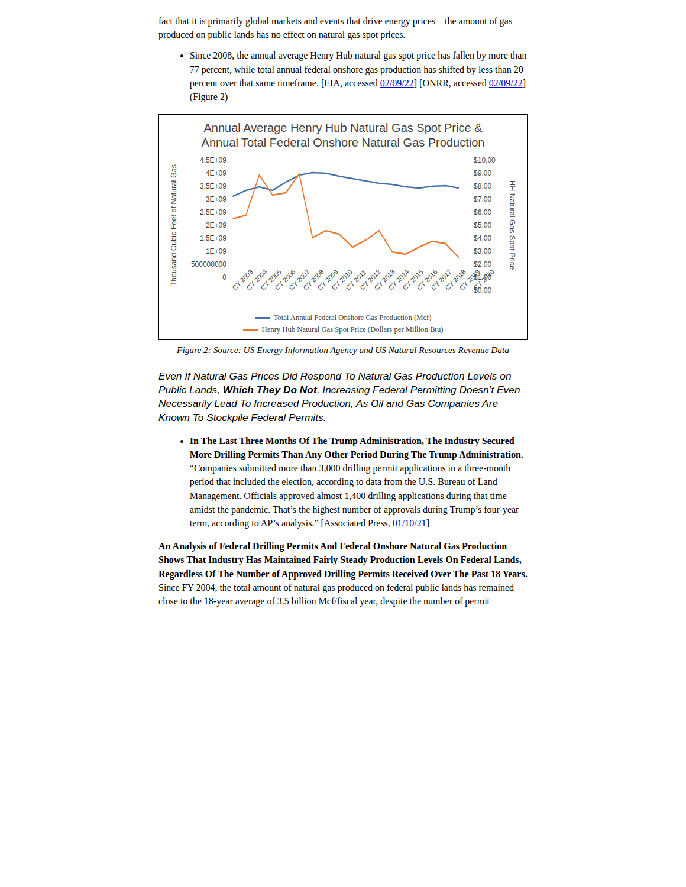fact that it is primarily global markets and events that drive energy prices – the amount of gas produced on public lands has no effect on natural gas spot prices.
Since 2008, the annual average Henry Hub natural gas spot price has fallen by more than 77 percent, while total annual federal onshore gas production has shifted by less than 20 percent over that same timeframe. [EIA, accessed 02/09/22] [ONRR, accessed 02/09/22] (Figure 2)
Annual Average Henry Hub Natural Gas Spot Price &
Annual Total Federal Onshore Natural Gas Production
Thousand Cubic Feet of Natural Gas
4.5E+09
4E+09
3.5E+09
3E+09
2.5E+09
2E+09
1.5E+09
1E+09
500000000
0
CY 2003 CY 2004 CY 2005 CY 2006 CY 2007 CY 2008 CY 2009 CY 2010 CY 2011 CY 2012 CY 2013 CY 2014 CY 2015 CY 2016 CY 2017 CY 2018 CY 2019 CY 2020
$10.00
$9.00
$8.00
$7.00
$6.00
$5.00
$4.00
$3.00
$2.00
$1.00
$0.00
HH Natural Gas Spot Price
Total Annual Federal Onshore Gas Production (Mcf)
Henry Hub Natural Gas Spot Price (Dollars per Million Btu)
Figure 2: Source: US Energy Information Agency and US Natural Resources Revenue Data
Even If Natural Gas Prices Did Respond To Natural Gas Production Levels on Public Lands, Which They Do Not, Increasing Federal Permitting Doesn’t Even Necessarily Lead To Increased Production, As Oil and Gas Companies Are Known To Stockpile Federal Permits.
In The Last Three Months Of The Trump Administration, The Industry Secured More Drilling Permits Than Any Other Period During The Trump Administration. “Companies submitted more than 3,000 drilling permit applications in a three-month period that included the election, according to data from the U.S. Bureau of Land Management. Officials approved almost 1,400 drilling applications during that time amidst the pandemic. That’s the highest number of approvals during Trump’s four-year term, according to AP’s analysis.” [Associated Press, 01/10/21]
An Analysis of Federal Drilling Permits And Federal Onshore Natural Gas Production Shows That Industry Has Maintained Fairly Steady Production Levels On Federal Lands, Regardless Of The Number of Approved Drilling Permits Received Over The Past 18 Years. Since FY 2004, the total amount of natural gas produced on federal public lands has remained close to the 18-year average of 3.5 billion Mcf/fiscal year, despite the number of permit